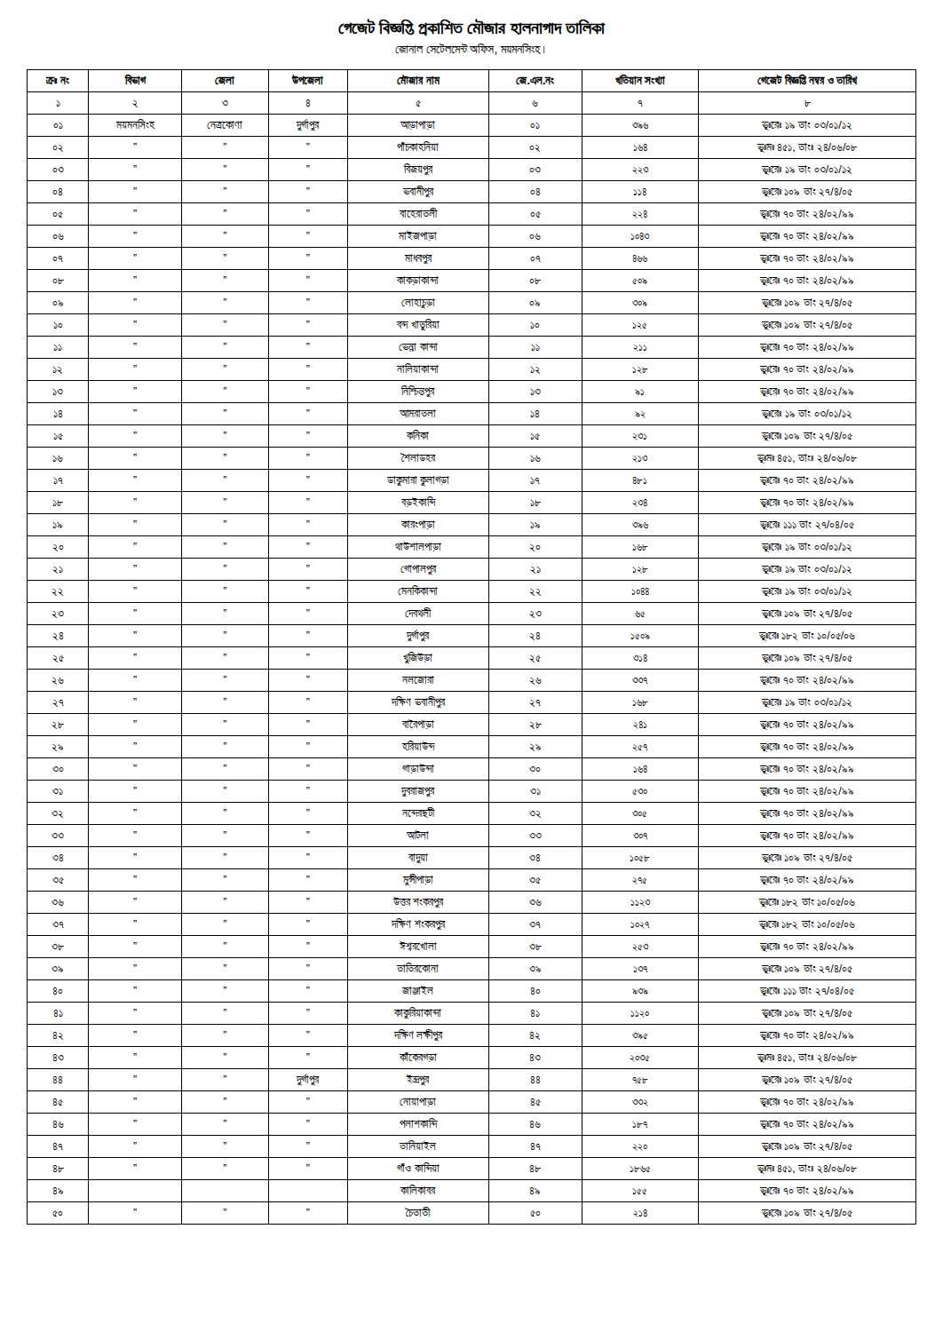গেজেট বিজ্ঞপ্তি প্রকাশিত মৌজার হালনাগাদ তালিকা
জোনাল সেটেলমেন্ট অফিস, ময়মনসিংহ।
| ক্রঃ নং | বিভাগ | জেলা | উপজেলা | মৌজার নাম | জে.এল.নং | খতিয়ান সংখ্যা | গেজেট বিজ্ঞপ্তি নম্বর ও তারিখ |
| --- | --- | --- | --- | --- | --- | --- | --- |
| ১ | ২ | ৩ | ৪ | ৫ | ৬ | ৭ | ৮ |
| ০১ | ময়মনসিংহ | নেত্রকোণা | দুর্গাপুর | আড়াপাড়া | ০১ | ৩৯৬ | ভূঃরেঃ ১৯ তাং ০৩/০১/১২ |
| ০২ | ” | ” | ” | পাঁচকাহনিয়া | ০২ | ১৬৪ | ভূঃমঃ ৪৫১, তাংঃ ২৪/০৬/০৮ |
| ০৩ | ” | ” | ” | বিজয়পুর | ০৩ | ২২৩ | ভূঃরেঃ ১৯ তাং ০৩/০১/১২ |
| ০৪ | ” | ” | ” | ভবানীপুর | ০৪ | ১১৪ | ভূঃরেঃ ১০৯ তাং ২৭/৪/০৫ |
| ০৫ | ” | ” | ” | বাহেরাতলী | ০৫ | ২২৪ | ভূঃরেঃ ৭০ তাং ২৪/০২/৯৯ |
| ০৬ | ” | ” | ” | মাইজপাড়া | ০৬ | ১০৪৩ | ভূঃরেঃ ৭০ তাং ২৪/০২/৯৯ |
| ০৭ | ” | ” | ” | মাধবপুর | ০৭ | ৪৬৬ | ভূঃরেঃ ৭০ তাং ২৪/০২/৯৯ |
| ০৮ | ” | ” | ” | কাকড়াকান্দা | ০৮ | ৫০৯ | ভূঃরেঃ ৭০ তাং ২৪/০২/৯৯ |
| ০৯ | ” | ” | ” | লোহাচুড়া | ০৯ | ৩০৯ | ভূঃরেঃ ১০৯ তাং ২৭/৪/০৫ |
| ১০ | ” | ” | ” | বন্দ খাতুরিয়া | ১০ | ১২৫ | ভূঃরেঃ ১০৯ তাং ২৭/৪/০৫ |
| ১১ | ” | ” | ” | ভেন্না কান্দা | ১১ | ২১১ | ভূঃরেঃ ৭০ তাং ২৪/০২/৯৯ |
| ১২ | ” | ” | ” | নালিয়াকান্দা | ১২ | ১২৮ | ভূঃরেঃ ৭০ তাং ২৪/০২/৯৯ |
| ১৩ | ” | ” | ” | নিশ্চিন্তপুর | ১৩ | ৯১ | ভূঃরেঃ ৭০ তাং ২৪/০২/৯৯ |
| ১৪ | ” | ” | ” | আমরাতলা | ১৪ | ৯২ | ভূঃরেঃ ১৯ তাং ০৩/০১/১২ |
| ১৫ | ” | ” | ” | কনিকা | ১৫ | ২৩১ | ভূঃরেঃ ১০৯ তাং ২৭/৪/০৫ |
| ১৬ | ” | ” | ” | শৈলাডহর | ১৬ | ২১৩ | ভূঃমঃ ৪৫১, তাংঃ ২৪/০৬/০৮ |
| ১৭ | ” | ” | ” | ডাকুমারা কুলাগড়া | ১৭ | ৪৮১ | ভূঃরেঃ ৭০ তাং ২৪/০২/৯৯ |
| ১৮ | ” | ” | ” | বড়ইকান্দি | ১৮ | ২৩৪ | ভূঃরেঃ ৭০ তাং ২৪/০২/৯৯ |
| ১৯ | ” | ” | ” | কারংপাড়া | ১৯ | ৩৯৬ | ভূঃরেঃ ১১১ তাং ২৭/০৪/০৫ |
| ২০ | ” | ” | ” | থাউশালপাড়া | ২০ | ১৬৮ | ভূঃরেঃ ১৯ তাং ০৩/০১/১২ |
| ২১ | ” | ” | ” | গোপালপুর | ২১ | ১২৮ | ভূঃরেঃ ১৯ তাং ০৩/০১/১২ |
| ২২ | ” | ” | ” | মেনকিকান্দা | ২২ | ১০৪৪ | ভূঃরেঃ ১৯ তাং ০৩/০১/১২ |
| ২৩ | ” | ” | ” | দেবথলী | ২৩ | ৬৫ | ভূঃরেঃ ১০৯ তাং ২৭/৪/০৫ |
| ২৪ | ” | ” | ” | দুর্গাপুর | ২৪ | ১৫০৯ | ভূঃরেঃ ১৮২ তাং ১০/০৫/০৬ |
| ২৫ | ” | ” | ” | খুজিউড়া | ২৫ | ৩১৪ | ভূঃরেঃ ১০৯ তাং ২৭/৪/০৫ |
| ২৬ | ” | ” | ” | নলজোরা | ২৬ | ৩৩৭ | ভূঃরেঃ ৭০ তাং ২৪/০২/৯৯ |
| ২৭ | ” | ” | ” | দক্ষিণ ভবানীপুর | ২৭ | ১৬৮ | ভূঃরেঃ ১৯ তাং ০৩/০১/১২ |
| ২৮ | ” | ” | ” | বারৈপাড়া | ২৮ | ২৪১ | ভূঃরেঃ ৭০ তাং ২৪/০২/৯৯ |
| ২৯ | ” | ” | ” | হরিয়াউন্দ | ২৯ | ২৫৭ | ভূঃরেঃ ৭০ তাং ২৪/০২/৯৯ |
| ৩০ | ” | ” | ” | গাড়াউন্দা | ৩০ | ১৬৪ | ভূঃরেঃ ৭০ তাং ২৪/০২/৯৯ |
| ৩১ | ” | ” | ” | দুবরাজপুর | ৩১ | ৫৩০ | ভূঃরেঃ ৭০ তাং ২৪/০২/৯৯ |
| ৩২ | ” | ” | ” | নন্দেরছটী | ৩২ | ৩০৫ | ভূঃরেঃ ৭০ তাং ২৪/০২/৯৯ |
| ৩৩ | ” | ” | ” | আটলা | ৩৩ | ৩০৭ | ভূঃরেঃ ৭০ তাং ২৪/০২/৯৯ |
| ৩৪ | ” | ” | ” | বাদুয়া | ৩৪ | ১০৫৮ | ভূঃরেঃ ১০৯ তাং ২৭/৪/০৫ |
| ৩৫ | ” | ” | ” | মুন্সীপাড়া | ৩৫ | ২৭৫ | ভূঃরেঃ ৭০ তাং ২৪/০২/৯৯ |
| ৩৬ | ” | ” | ” | উত্তর শংকরপুর | ৩৬ | ১১২৩ | ভূঃরেঃ ১৮২ তাং ১০/০৫/০৬ |
| ৩৭ | ” | ” | ” | দক্ষিণ শংকরপুর | ৩৭ | ১০২৭ | ভূঃরেঃ ১৮২ তাং ১০/০৫/০৬ |
| ৩৮ | ” | ” | ” | ঈশ্বরখোলা | ৩৮ | ২৫৩ | ভূঃরেঃ ৭০ তাং ২৪/০২/৯৯ |
| ৩৯ | ” | ” | ” | তাতিরকোনা | ৩৯ | ১৩৭ | ভূঃরেঃ ১০৯ তাং ২৭/৪/০৫ |
| ৪০ | ” | ” | ” | জাঞ্জাইল | ৪০ | ৯৩৯ | ভূঃরেঃ ১১১ তাং ২৭/০৪/০৫ |
| ৪১ | ” | ” | ” | কাকুরিয়াকান্দা | ৪১ | ১১২০ | ভূঃরেঃ ১০৯ তাং ২৭/৪/০৫ |
| ৪২ | ” | ” | ” | দক্ষিণ লক্ষীপুর | ৪২ | ৩৯৫ | ভূঃরেঃ ৭০ তাং ২৪/০২/৯৯ |
| ৪৩ | ” | ” | ” | কাঁকেরগড়া | ৪৩ | ২০৩৫ | ভূঃমঃ ৪৫১, তাংঃ ২৪/০৬/০৮ |
| ৪৪ | ” | ” | দুর্গাপুর | ইন্দ্রপুর | ৪৪ | ৭৫৮ | ভূঃরেঃ ১০৯ তাং ২৭/৪/০৫ |
| ৪৫ | ” | ” | ” | নোয়াপাড়া | ৪৫ | ৩৩২ | ভূঃরেঃ ৭০ তাং ২৪/০২/৯৯ |
| ৪৬ | ” | ” | ” | পলাশকান্দি | ৪৬ | ১৮৭ | ভূঃরেঃ ৭০ তাং ২৪/০২/৯৯ |
| ৪৭ | ” | ” | ” | তানিয়াইল | ৪৭ | ২২০ | ভূঃরেঃ ১০৯ তাং ২৭/৪/০৫ |
| ৪৮ | ” | ” | ” | গাঁও কান্দিয়া | ৪৮ | ১৮৬৫ | ভূঃমঃ ৪৫১, তাংঃ ২৪/০৬/০৮ |
| ৪৯ | | | | কালিকাবর | ৪৯ | ১৫৫ | ভূঃরেঃ ৭০ তাং ২৪/০২/৯৯ |
| ৫০ | ” | ” | ” | চৈতাতী | ৫০ | ২১৪ | ভূঃরেঃ ১০৯ তাং ২৭/৪/০৫ |